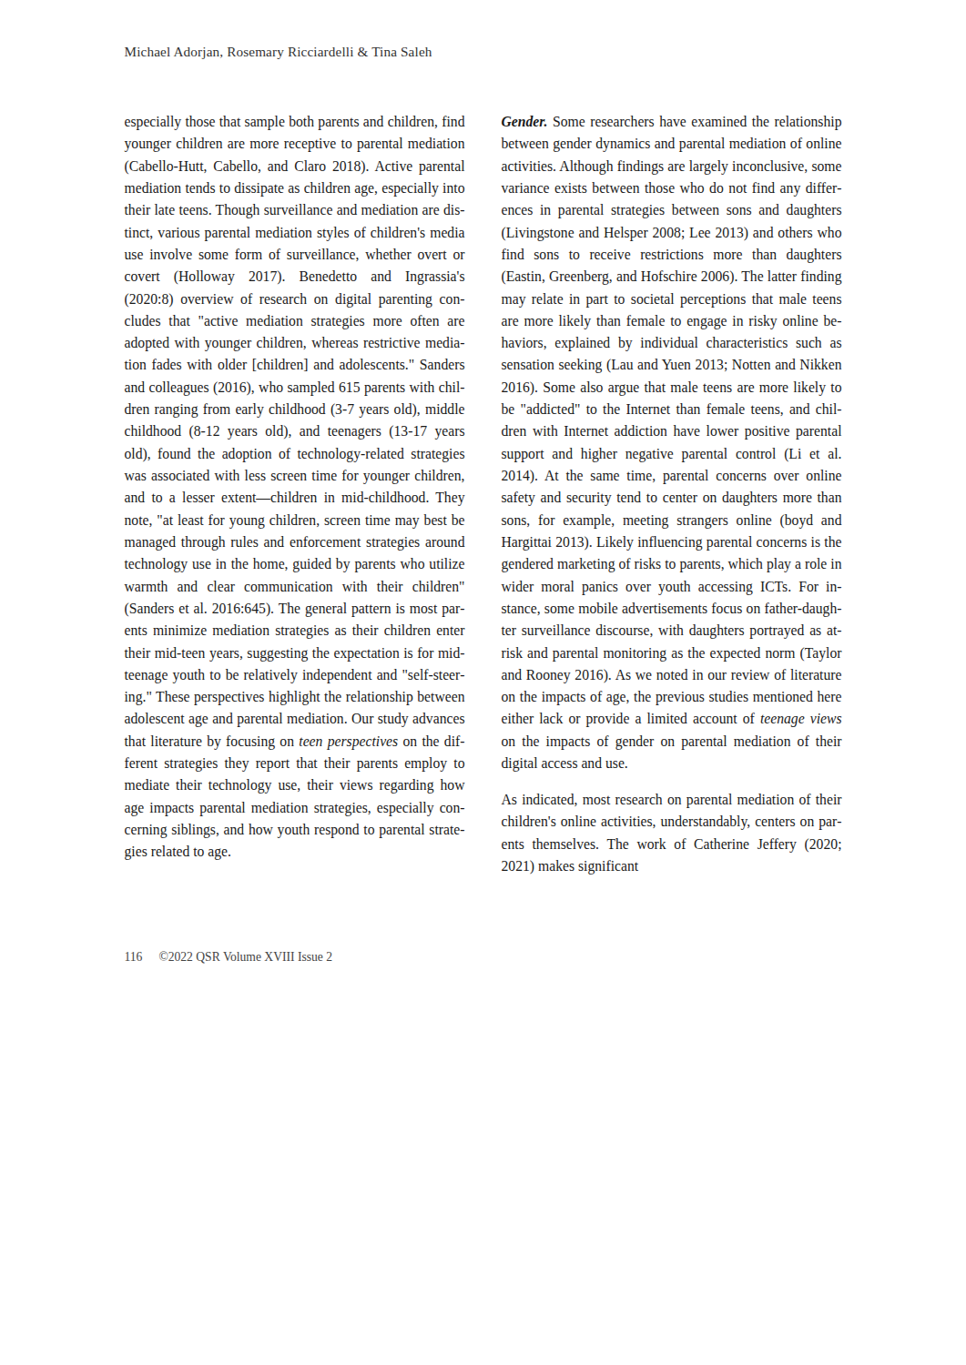Michael Adorjan, Rosemary Ricciardelli & Tina Saleh
especially those that sample both parents and children, find younger children are more receptive to parental mediation (Cabello-Hutt, Cabello, and Claro 2018). Active parental mediation tends to dissipate as children age, especially into their late teens. Though surveillance and mediation are distinct, various parental mediation styles of children's media use involve some form of surveillance, whether overt or covert (Holloway 2017). Benedetto and Ingrassia's (2020:8) overview of research on digital parenting concludes that "active mediation strategies more often are adopted with younger children, whereas restrictive mediation fades with older [children] and adolescents." Sanders and colleagues (2016), who sampled 615 parents with children ranging from early childhood (3-7 years old), middle childhood (8-12 years old), and teenagers (13-17 years old), found the adoption of technology-related strategies was associated with less screen time for younger children, and to a lesser extent—children in mid-childhood. They note, "at least for young children, screen time may best be managed through rules and enforcement strategies around technology use in the home, guided by parents who utilize warmth and clear communication with their children" (Sanders et al. 2016:645). The general pattern is most parents minimize mediation strategies as their children enter their mid-teen years, suggesting the expectation is for mid-teenage youth to be relatively independent and "self-steering." These perspectives highlight the relationship between adolescent age and parental mediation. Our study advances that literature by focusing on teen perspectives on the different strategies they report that their parents employ to mediate their technology use, their views regarding how age impacts parental mediation strategies, especially concerning siblings, and how youth respond to parental strategies related to age.
Gender. Some researchers have examined the relationship between gender dynamics and parental mediation of online activities. Although findings are largely inconclusive, some variance exists between those who do not find any differences in parental strategies between sons and daughters (Livingstone and Helsper 2008; Lee 2013) and others who find sons to receive restrictions more than daughters (Eastin, Greenberg, and Hofschire 2006). The latter finding may relate in part to societal perceptions that male teens are more likely than female to engage in risky online behaviors, explained by individual characteristics such as sensation seeking (Lau and Yuen 2013; Notten and Nikken 2016). Some also argue that male teens are more likely to be "addicted" to the Internet than female teens, and children with Internet addiction have lower positive parental support and higher negative parental control (Li et al. 2014). At the same time, parental concerns over online safety and security tend to center on daughters more than sons, for example, meeting strangers online (boyd and Hargittai 2013). Likely influencing parental concerns is the gendered marketing of risks to parents, which play a role in wider moral panics over youth accessing ICTs. For instance, some mobile advertisements focus on father-daughter surveillance discourse, with daughters portrayed as at-risk and parental monitoring as the expected norm (Taylor and Rooney 2016). As we noted in our review of literature on the impacts of age, the previous studies mentioned here either lack or provide a limited account of teenage views on the impacts of gender on parental mediation of their digital access and use.
As indicated, most research on parental mediation of their children's online activities, understandably, centers on parents themselves. The work of Catherine Jeffery (2020; 2021) makes significant
116©2022 QSR Volume XVIII Issue 2